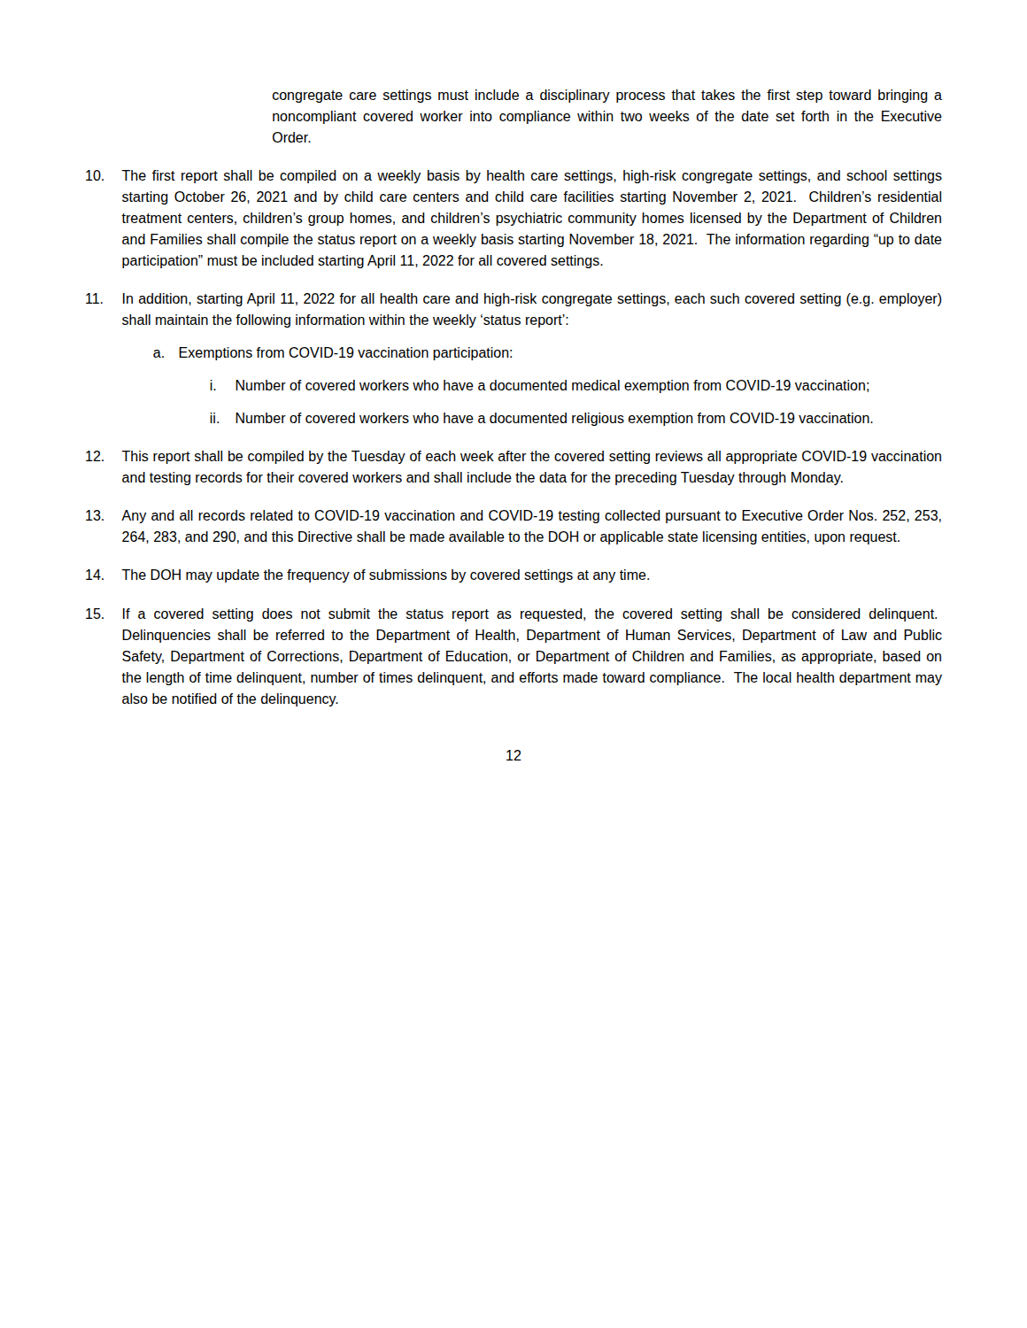congregate care settings must include a disciplinary process that takes the first step toward bringing a noncompliant covered worker into compliance within two weeks of the date set forth in the Executive Order.
10. The first report shall be compiled on a weekly basis by health care settings, high-risk congregate settings, and school settings starting October 26, 2021 and by child care centers and child care facilities starting November 2, 2021. Children’s residential treatment centers, children’s group homes, and children’s psychiatric community homes licensed by the Department of Children and Families shall compile the status report on a weekly basis starting November 18, 2021. The information regarding “up to date participation” must be included starting April 11, 2022 for all covered settings.
11. In addition, starting April 11, 2022 for all health care and high-risk congregate settings, each such covered setting (e.g. employer) shall maintain the following information within the weekly ‘status report’:
a. Exemptions from COVID-19 vaccination participation:
i. Number of covered workers who have a documented medical exemption from COVID-19 vaccination;
ii. Number of covered workers who have a documented religious exemption from COVID-19 vaccination.
12. This report shall be compiled by the Tuesday of each week after the covered setting reviews all appropriate COVID-19 vaccination and testing records for their covered workers and shall include the data for the preceding Tuesday through Monday.
13. Any and all records related to COVID-19 vaccination and COVID-19 testing collected pursuant to Executive Order Nos. 252, 253, 264, 283, and 290, and this Directive shall be made available to the DOH or applicable state licensing entities, upon request.
14. The DOH may update the frequency of submissions by covered settings at any time.
15. If a covered setting does not submit the status report as requested, the covered setting shall be considered delinquent. Delinquencies shall be referred to the Department of Health, Department of Human Services, Department of Law and Public Safety, Department of Corrections, Department of Education, or Department of Children and Families, as appropriate, based on the length of time delinquent, number of times delinquent, and efforts made toward compliance. The local health department may also be notified of the delinquency.
12